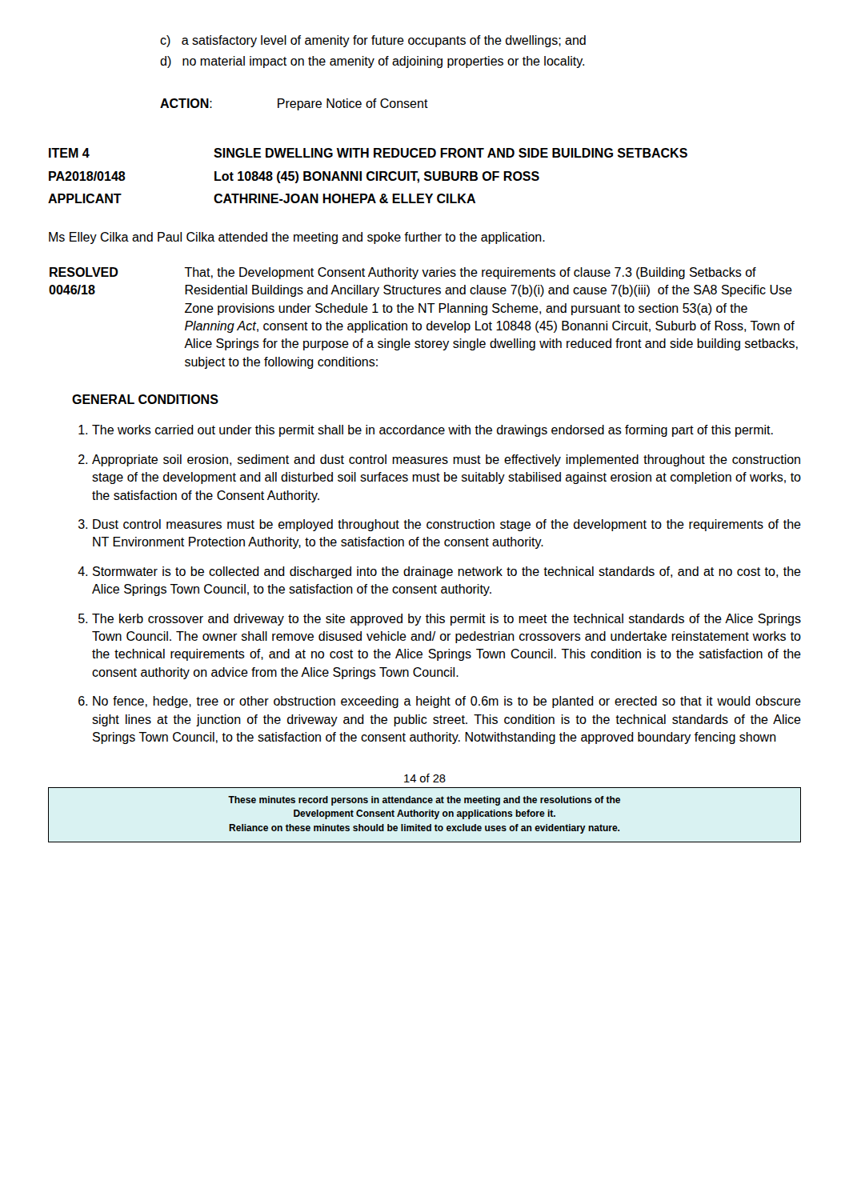c) a satisfactory level of amenity for future occupants of the dwellings; and
d) no material impact on the amenity of adjoining properties or the locality.
ACTION:Prepare Notice of Consent
| ITEM 4 | SINGLE DWELLING WITH REDUCED FRONT AND SIDE BUILDING SETBACKS |
| PA2018/0148 | Lot 10848 (45) BONANNI CIRCUIT, SUBURB OF ROSS |
| APPLICANT | CATHRINE-JOAN HOHEPA & ELLEY CILKA |
Ms Elley Cilka and Paul Cilka attended the meeting and spoke further to the application.
| RESOLVED 0046/18 | That, the Development Consent Authority varies the requirements of clause 7.3 (Building Setbacks of Residential Buildings and Ancillary Structures and clause 7(b)(i) and cause 7(b)(iii) of the SA8 Specific Use Zone provisions under Schedule 1 to the NT Planning Scheme, and pursuant to section 53(a) of the Planning Act , consent to the application to develop Lot 10848 (45) Bonanni Circuit, Suburb of Ross, Town of Alice Springs for the purpose of a single storey single dwelling with reduced front and side building setbacks, subject to the following conditions: |
GENERAL CONDITIONS
The works carried out under this permit shall be in accordance with the drawings endorsed as forming part of this permit.
Appropriate soil erosion, sediment and dust control measures must be effectively implemented throughout the construction stage of the development and all disturbed soil surfaces must be suitably stabilised against erosion at completion of works, to the satisfaction of the Consent Authority.
Dust control measures must be employed throughout the construction stage of the development to the requirements of the NT Environment Protection Authority, to the satisfaction of the consent authority.
Stormwater is to be collected and discharged into the drainage network to the technical standards of, and at no cost to, the Alice Springs Town Council, to the satisfaction of the consent authority.
The kerb crossover and driveway to the site approved by this permit is to meet the technical standards of the Alice Springs Town Council. The owner shall remove disused vehicle and/ or pedestrian crossovers and undertake reinstatement works to the technical requirements of, and at no cost to the Alice Springs Town Council. This condition is to the satisfaction of the consent authority on advice from the Alice Springs Town Council.
No fence, hedge, tree or other obstruction exceeding a height of 0.6m is to be planted or erected so that it would obscure sight lines at the junction of the driveway and the public street. This condition is to the technical standards of the Alice Springs Town Council, to the satisfaction of the consent authority. Notwithstanding the approved boundary fencing shown
14 of 28
These minutes record persons in attendance at the meeting and the resolutions of the
Development Consent Authority on applications before it.
Reliance on these minutes should be limited to exclude uses of an evidentiary nature.